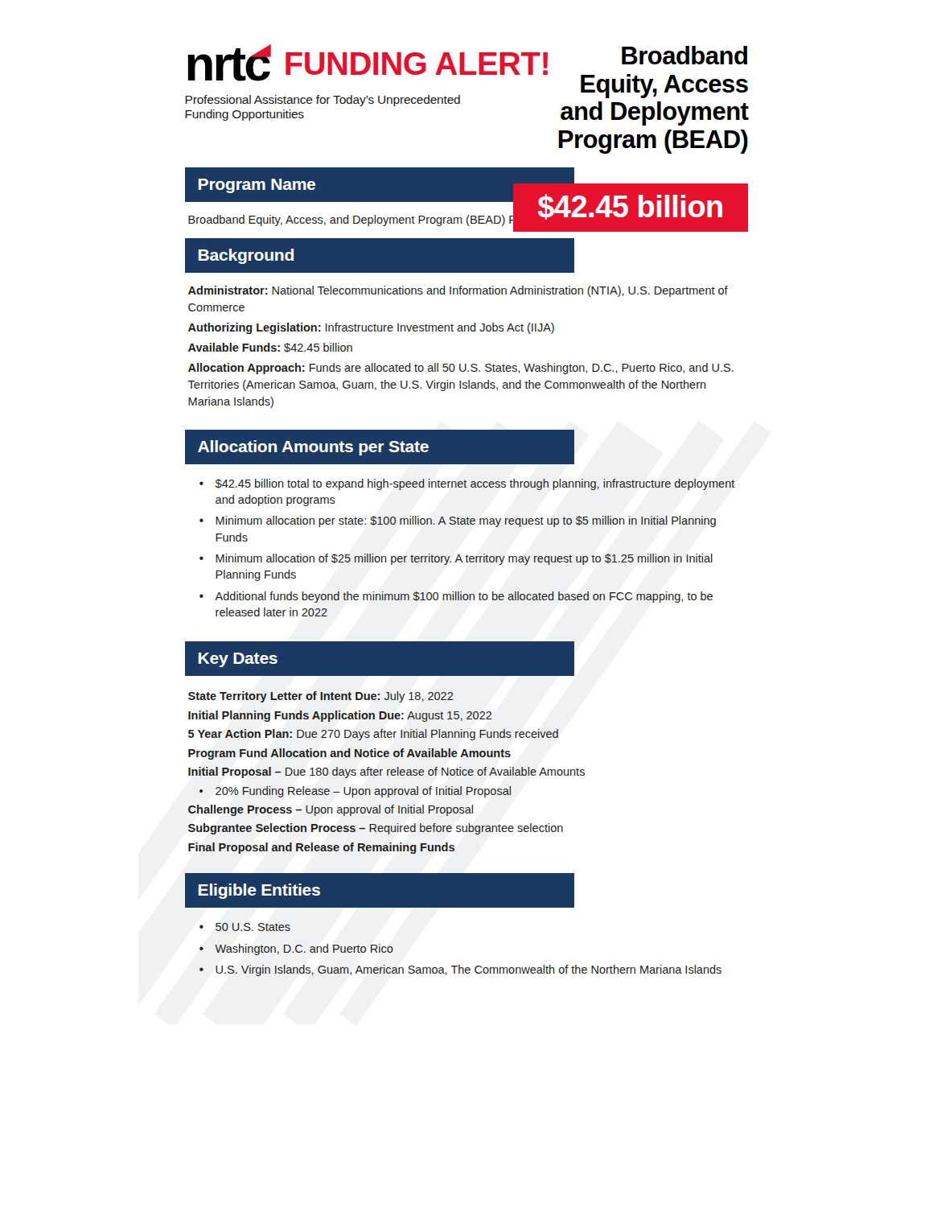nrtc
FUNDING ALERT!
Professional Assistance for Today’s Unprecedented Funding Opportunities
Broadband
Equity, Access
and Deployment
Program (BEAD)
Program Name
Broadband Equity, Access, and Deployment Program (BEAD) Program
Background
$42.45 billion
Administrator: National Telecommunications and Information Administration (NTIA), U.S. Department of Commerce
Authorizing Legislation: Infrastructure Investment and Jobs Act (IIJA)
Available Funds: $42.45 billion
Allocation Approach: Funds are allocated to all 50 U.S. States, Washington, D.C., Puerto Rico, and U.S. Territories (American Samoa, Guam, the U.S. Virgin Islands, and the Commonwealth of the Northern Mariana Islands)
Allocation Amounts per State
$42.45 billion total to expand high-speed internet access through planning, infrastructure deployment and adoption programs
Minimum allocation per state: $100 million. A State may request up to $5 million in Initial Planning Funds
Minimum allocation of $25 million per territory. A territory may request up to $1.25 million in Initial Planning Funds
Additional funds beyond the minimum $100 million to be allocated based on FCC mapping, to be released later in 2022
Key Dates
State Territory Letter of Intent Due: July 18, 2022
Initial Planning Funds Application Due: August 15, 2022
5 Year Action Plan: Due 270 Days after Initial Planning Funds received
Program Fund Allocation and Notice of Available Amounts
Initial Proposal – Due 180 days after release of Notice of Available Amounts
20% Funding Release – Upon approval of Initial Proposal
Challenge Process – Upon approval of Initial Proposal
Subgrantee Selection Process – Required before subgrantee selection
Final Proposal and Release of Remaining Funds
Eligible Entities
50 U.S. States
Washington, D.C. and Puerto Rico
U.S. Virgin Islands, Guam, American Samoa, The Commonwealth of the Northern Mariana Islands